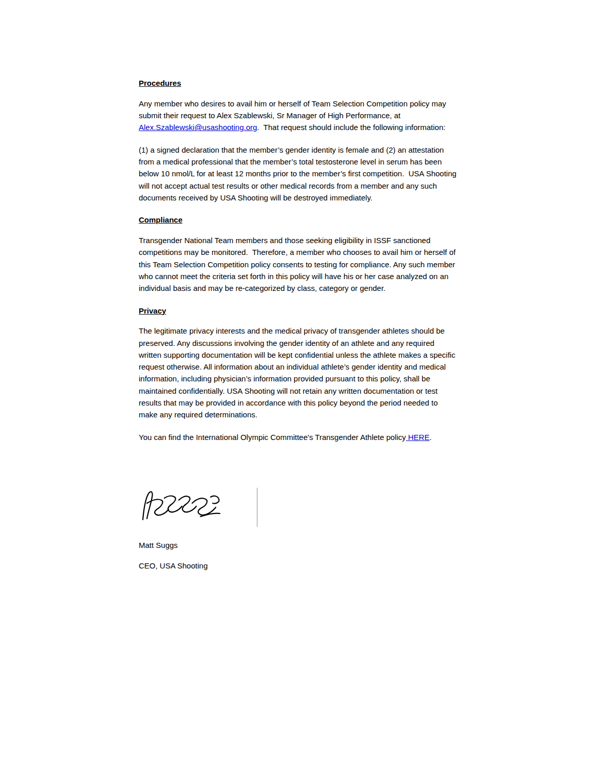Procedures
Any member who desires to avail him or herself of Team Selection Competition policy may submit their request to Alex Szablewski, Sr Manager of High Performance, at Alex.Szablewski@usashooting.org. That request should include the following information:
(1) a signed declaration that the member’s gender identity is female and (2) an attestation from a medical professional that the member’s total testosterone level in serum has been below 10 nmol/L for at least 12 months prior to the member’s first competition. USA Shooting will not accept actual test results or other medical records from a member and any such documents received by USA Shooting will be destroyed immediately.
Compliance
Transgender National Team members and those seeking eligibility in ISSF sanctioned competitions may be monitored. Therefore, a member who chooses to avail him or herself of this Team Selection Competition policy consents to testing for compliance. Any such member who cannot meet the criteria set forth in this policy will have his or her case analyzed on an individual basis and may be re-categorized by class, category or gender.
Privacy
The legitimate privacy interests and the medical privacy of transgender athletes should be preserved. Any discussions involving the gender identity of an athlete and any required written supporting documentation will be kept confidential unless the athlete makes a specific request otherwise. All information about an individual athlete’s gender identity and medical information, including physician’s information provided pursuant to this policy, shall be maintained confidentially. USA Shooting will not retain any written documentation or test results that may be provided in accordance with this policy beyond the period needed to make any required determinations.
You can find the International Olympic Committee's Transgender Athlete policy HERE.
Matt Suggs
CEO, USA Shooting